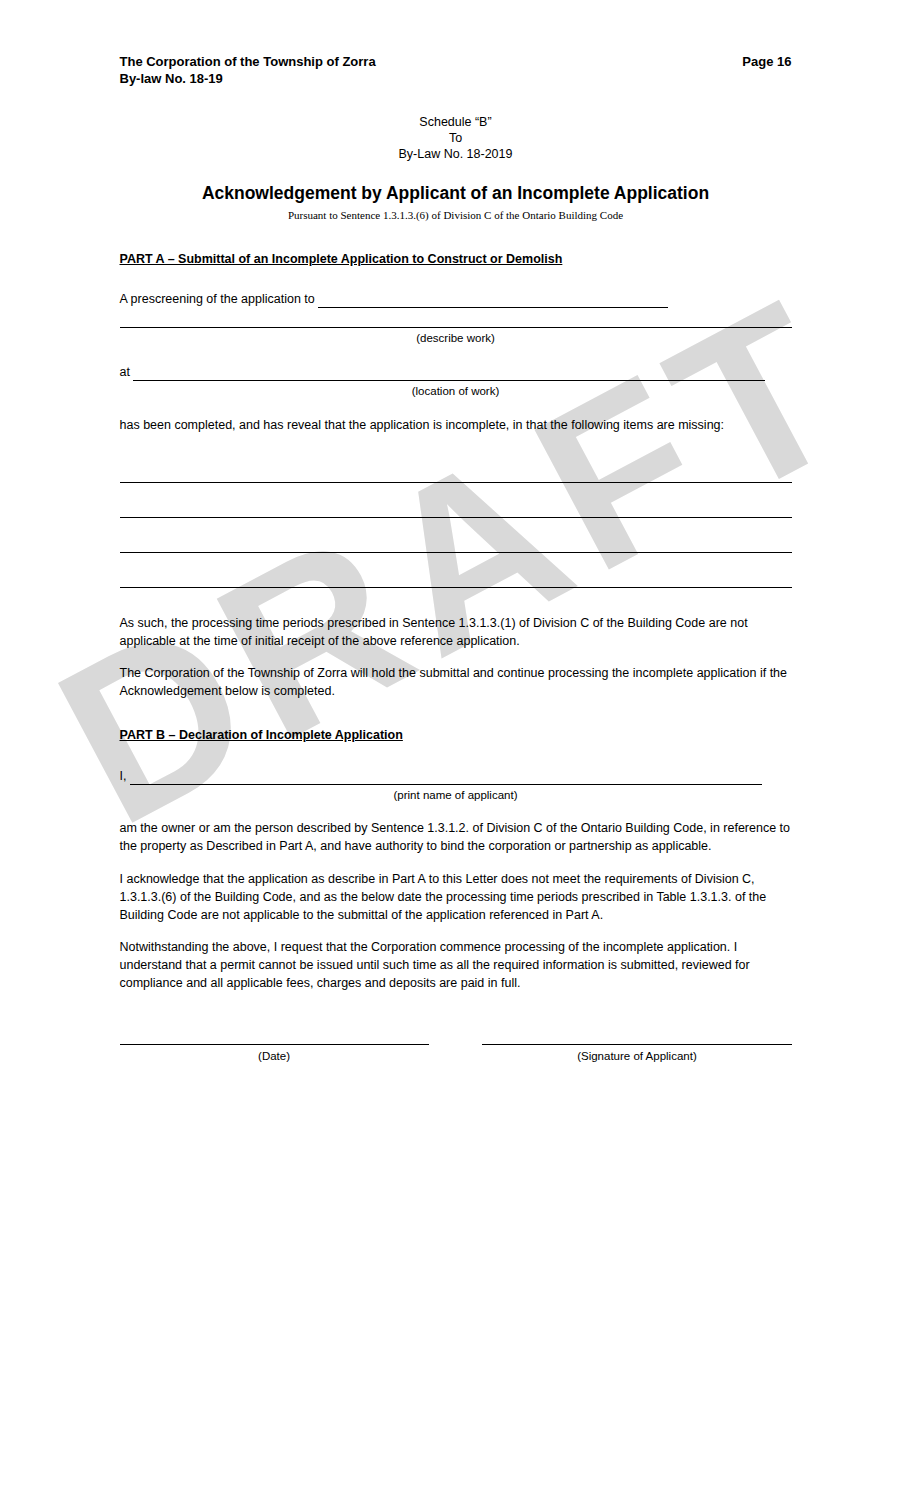DRAFT
The Corporation of the Township of Zorra
By-law No. 18-19
Page 16
Schedule “B”
To
By-Law No. 18-2019
Acknowledgement by Applicant of an Incomplete Application
Pursuant to Sentence 1.3.1.3.(6) of Division C of the Ontario Building Code
PART A – Submittal of an Incomplete Application to Construct or Demolish
A prescreening of the application to
(describe work)
at
(location of work)
has been completed, and has reveal that the application is incomplete, in that the following items are missing:
As such, the processing time periods prescribed in Sentence 1.3.1.3.(1) of Division C of the Building Code are not applicable at the time of initial receipt of the above reference application.
The Corporation of the Township of Zorra will hold the submittal and continue processing the incomplete application if the Acknowledgement below is completed.
PART B – Declaration of Incomplete Application
I,
(print name of applicant)
am the owner or am the person described by Sentence 1.3.1.2. of Division C of the Ontario Building Code, in reference to the property as Described in Part A, and have authority to bind the corporation or partnership as applicable.
I acknowledge that the application as describe in Part A to this Letter does not meet the requirements of Division C, 1.3.1.3.(6) of the Building Code, and as the below date the processing time periods prescribed in Table 1.3.1.3. of the Building Code are not applicable to the submittal of the application referenced in Part A.
Notwithstanding the above, I request that the Corporation commence processing of the incomplete application. I understand that a permit cannot be issued until such time as all the required information is submitted, reviewed for compliance and all applicable fees, charges and deposits are paid in full.
(Date)
(Signature of Applicant)